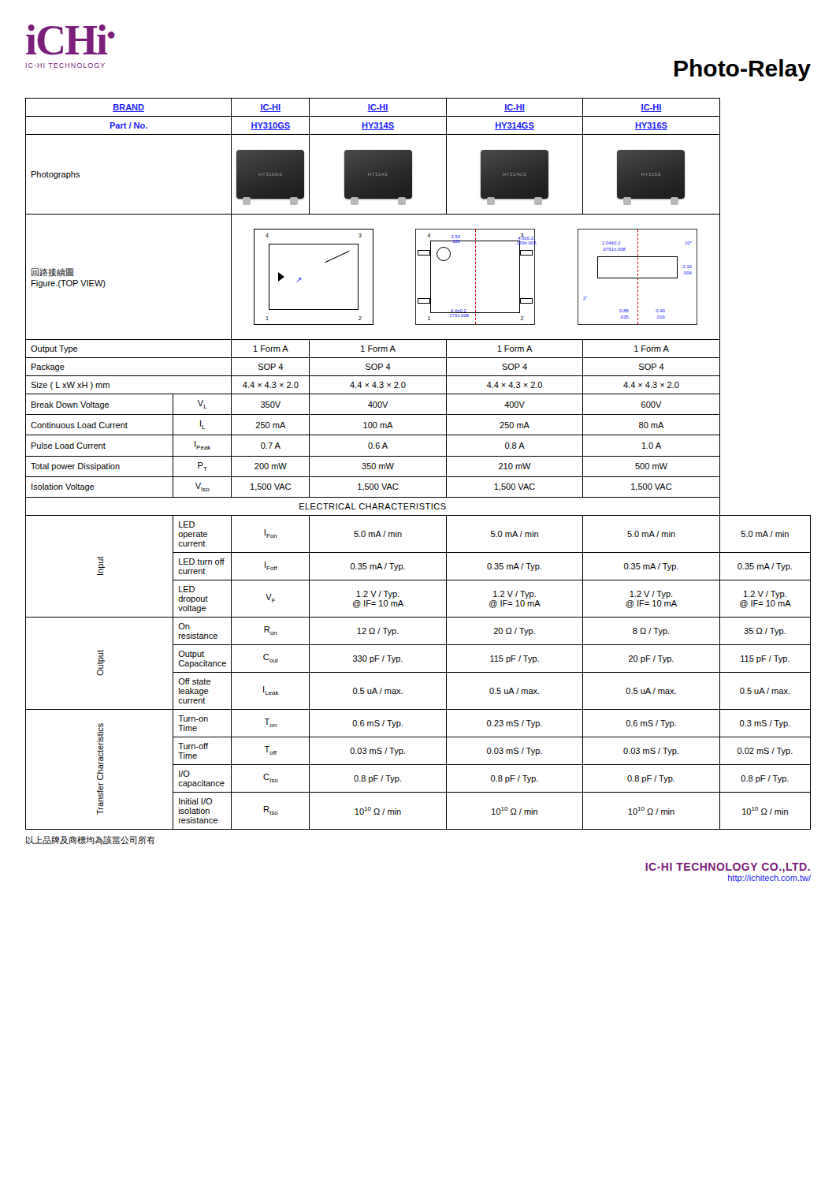iCHi●
IC-HI TECHNOLOGY
Photo-Relay
| BRAND | IC-HI | IC-HI | IC-HI | IC-HI |
| Part / No. | HY310GS | HY314S | HY314GS | HY316S |
| Photographs | HY310GS | HY314S | HY314GS | HY316S |
| 回路接續圖 Figure.(TOP VIEW) | 4 3 1 2 ↗ 4 3 1 2 2.54 .100 4.3±0.2 .169±.008 4.4±0.2 .173±.008 2.04±0.2 .0791±.008 10° 0.10 .004 0.88 .035 0.40 .016 2° |
| Output Type | 1 Form A | 1 Form A | 1 Form A | 1 Form A |
| Package | SOP 4 | SOP 4 | SOP 4 | SOP 4 |
| Size ( L xW xH ) mm | 4.4 × 4.3 × 2.0 | 4.4 × 4.3 × 2.0 | 4.4 × 4.3 × 2.0 | 4.4 × 4.3 × 2.0 |
| Break Down Voltage | V L | 350V | 400V | 400V | 600V |
| Continuous Load Current | I L | 250 mA | 100 mA | 250 mA | 80 mA |
| Pulse Load Current | I Peak | 0.7 A | 0.6 A | 0.8 A | 1.0 A |
| Total power Dissipation | P T | 200 mW | 350 mW | 210 mW | 500 mW |
| Isolation Voltage | V Iso | 1,500 VAC | 1,500 VAC | 1,500 VAC | 1,500 VAC |
| ELECTRICAL CHARACTERISTICS |
| Input | LED operate current | I Fon | 5.0 mA / min | 5.0 mA / min | 5.0 mA / min | 5.0 mA / min |
| LED turn off current | I Foff | 0.35 mA / Typ. | 0.35 mA / Typ. | 0.35 mA / Typ. | 0.35 mA / Typ. |
| LED dropout voltage | V F | 1.2 V / Typ. @ IF= 10 mA | 1.2 V / Typ. @ IF= 10 mA | 1.2 V / Typ. @ IF= 10 mA | 1.2 V / Typ. @ IF= 10 mA |
| Output | On resistance | R on | 12 Ω / Typ. | 20 Ω / Typ. | 8 Ω / Typ. | 35 Ω / Typ. |
| Output Capacitance | C out | 330 pF / Typ. | 115 pF / Typ. | 20 pF / Typ. | 115 pF / Typ. |
| Off state leakage current | I Leak | 0.5 uA / max. | 0.5 uA / max. | 0.5 uA / max. | 0.5 uA / max. |
| Transfer Characteristics | Turn-on Time | T on | 0.6 mS / Typ. | 0.23 mS / Typ. | 0.6 mS / Typ. | 0.3 mS / Typ. |
| Turn-off Time | T off | 0.03 mS / Typ. | 0.03 mS / Typ. | 0.03 mS / Typ. | 0.02 mS / Typ. |
| I/O capacitance | C Iso | 0.8 pF / Typ. | 0.8 pF / Typ. | 0.8 pF / Typ. | 0.8 pF / Typ. |
| Initial I/O isolation resistance | R Iso | 10 10 Ω / min | 10 10 Ω / min | 10 10 Ω / min | 10 10 Ω / min |
以上品牌及商標均為該當公司所有
IC-HI TECHNOLOGY CO.,LTD.
http://ichitech.com.tw/